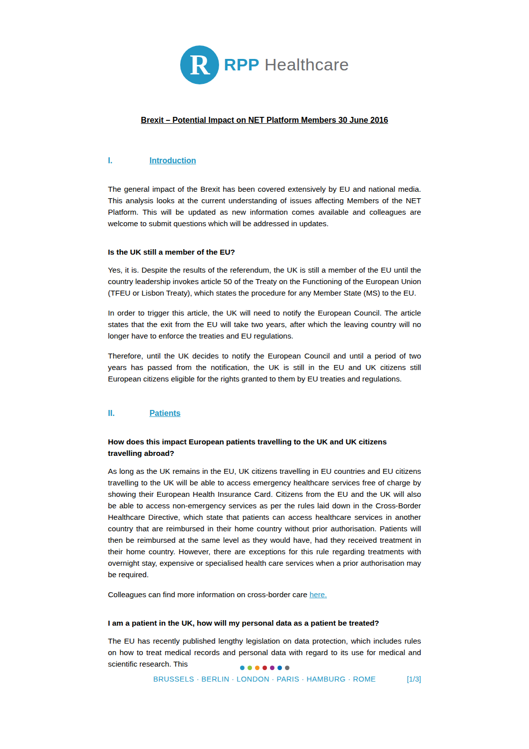RRPP Healthcare
Brexit – Potential Impact on NET Platform Members 30 June 2016
I. Introduction
The general impact of the Brexit has been covered extensively by EU and national media. This analysis looks at the current understanding of issues affecting Members of the NET Platform. This will be updated as new information comes available and colleagues are welcome to submit questions which will be addressed in updates.
Is the UK still a member of the EU?
Yes, it is. Despite the results of the referendum, the UK is still a member of the EU until the country leadership invokes article 50 of the Treaty on the Functioning of the European Union (TFEU or Lisbon Treaty), which states the procedure for any Member State (MS) to the EU.
In order to trigger this article, the UK will need to notify the European Council. The article states that the exit from the EU will take two years, after which the leaving country will no longer have to enforce the treaties and EU regulations.
Therefore, until the UK decides to notify the European Council and until a period of two years has passed from the notification, the UK is still in the EU and UK citizens still European citizens eligible for the rights granted to them by EU treaties and regulations.
II. Patients
How does this impact European patients travelling to the UK and UK citizens travelling abroad?
As long as the UK remains in the EU, UK citizens travelling in EU countries and EU citizens travelling to the UK will be able to access emergency healthcare services free of charge by showing their European Health Insurance Card. Citizens from the EU and the UK will also be able to access non-emergency services as per the rules laid down in the Cross-Border Healthcare Directive, which state that patients can access healthcare services in another country that are reimbursed in their home country without prior authorisation. Patients will then be reimbursed at the same level as they would have, had they received treatment in their home country. However, there are exceptions for this rule regarding treatments with overnight stay, expensive or specialised health care services when a prior authorisation may be required.
Colleagues can find more information on cross-border care here.
I am a patient in the UK, how will my personal data as a patient be treated?
The EU has recently published lengthy legislation on data protection, which includes rules on how to treat medical records and personal data with regard to its use for medical and scientific research. This
BRUSSELS · BERLIN · LONDON · PARIS · HAMBURG · ROME
[1/3]